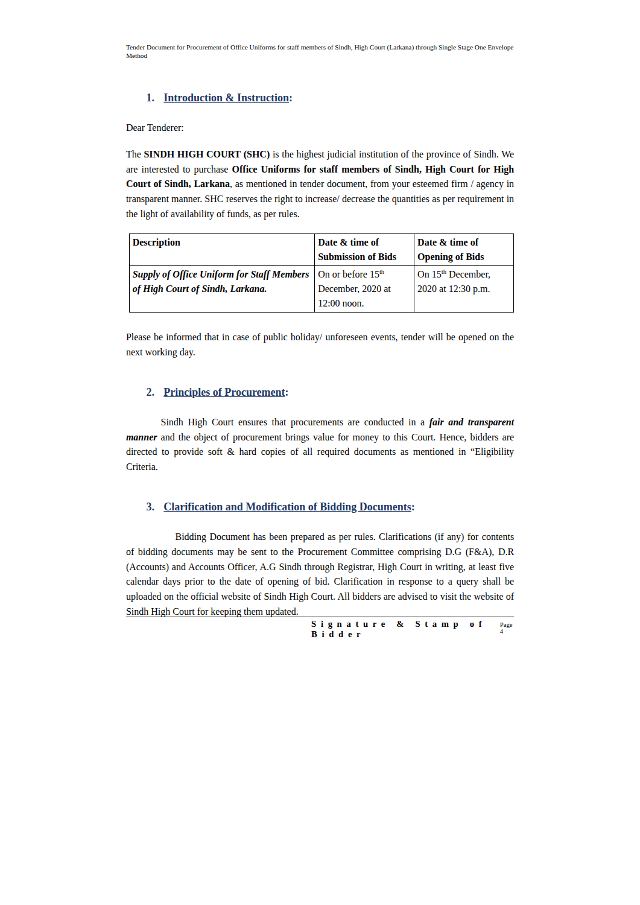Tender Document for Procurement of Office Uniforms for staff members of Sindh, High Court (Larkana) through Single Stage One Envelope Method
1. Introduction & Instruction:
Dear Tenderer:
The SINDH HIGH COURT (SHC) is the highest judicial institution of the province of Sindh. We are interested to purchase Office Uniforms for staff members of Sindh, High Court for High Court of Sindh, Larkana, as mentioned in tender document, from your esteemed firm / agency in transparent manner. SHC reserves the right to increase/ decrease the quantities as per requirement in the light of availability of funds, as per rules.
| Description | Date & time of Submission of Bids | Date & time of Opening of Bids |
| --- | --- | --- |
| Supply of Office Uniform for Staff Members of High Court of Sindh, Larkana. | On or before 15 th December, 2020 at 12:00 noon. | On 15 th December, 2020 at 12:30 p.m. |
Please be informed that in case of public holiday/ unforeseen events, tender will be opened on the next working day.
2. Principles of Procurement:
Sindh High Court ensures that procurements are conducted in a fair and transparent manner and the object of procurement brings value for money to this Court. Hence, bidders are directed to provide soft & hard copies of all required documents as mentioned in “Eligibility Criteria.
3. Clarification and Modification of Bidding Documents:
Bidding Document has been prepared as per rules. Clarifications (if any) for contents of bidding documents may be sent to the Procurement Committee comprising D.G (F&A), D.R (Accounts) and Accounts Officer, A.G Sindh through Registrar, High Court in writing, at least five calendar days prior to the date of opening of bid. Clarification in response to a query shall be uploaded on the official website of Sindh High Court. All bidders are advised to visit the website of Sindh High Court for keeping them updated.
S i g n a t u r e & S t a m p o f B i d d e r Page 4